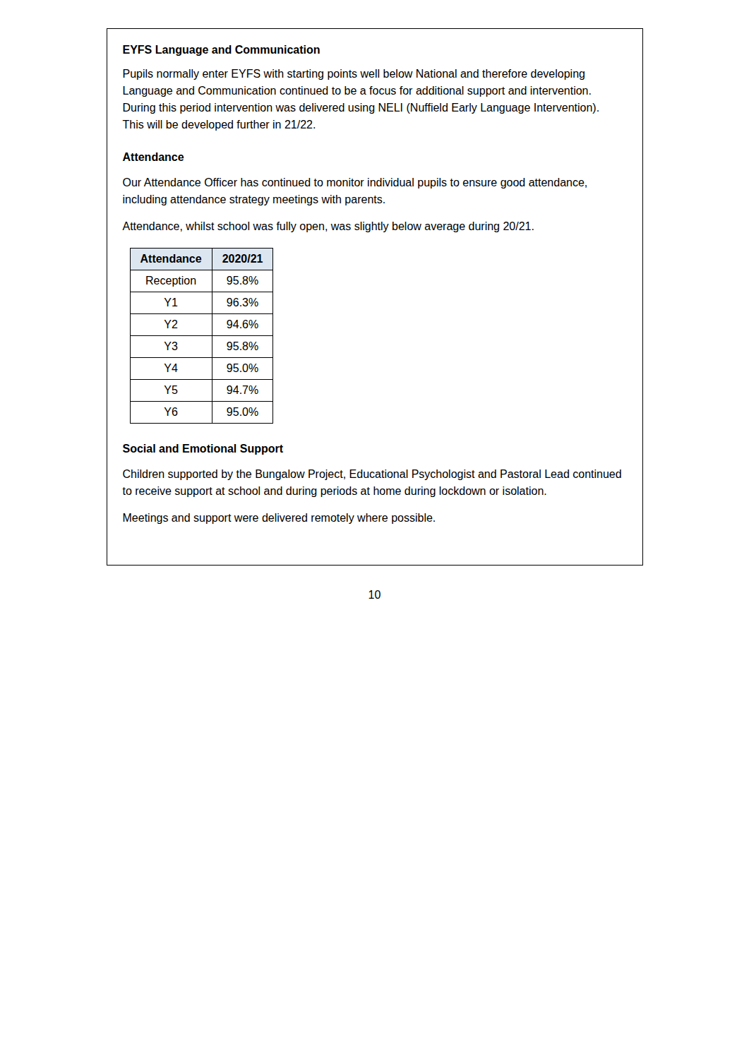EYFS Language and Communication
Pupils normally enter EYFS with starting points well below National and therefore developing Language and Communication continued to be a focus for additional support and intervention. During this period intervention was delivered using NELI (Nuffield Early Language Intervention). This will be developed further in 21/22.
Attendance
Our Attendance Officer has continued to monitor individual pupils to ensure good attendance, including attendance strategy meetings with parents.
Attendance, whilst school was fully open, was slightly below average during 20/21.
| Attendance | 2020/21 |
| --- | --- |
| Reception | 95.8% |
| Y1 | 96.3% |
| Y2 | 94.6% |
| Y3 | 95.8% |
| Y4 | 95.0% |
| Y5 | 94.7% |
| Y6 | 95.0% |
Social and Emotional Support
Children supported by the Bungalow Project, Educational Psychologist and Pastoral Lead continued to receive support at school and during periods at home during lockdown or isolation.
Meetings and support were delivered remotely where possible.
10